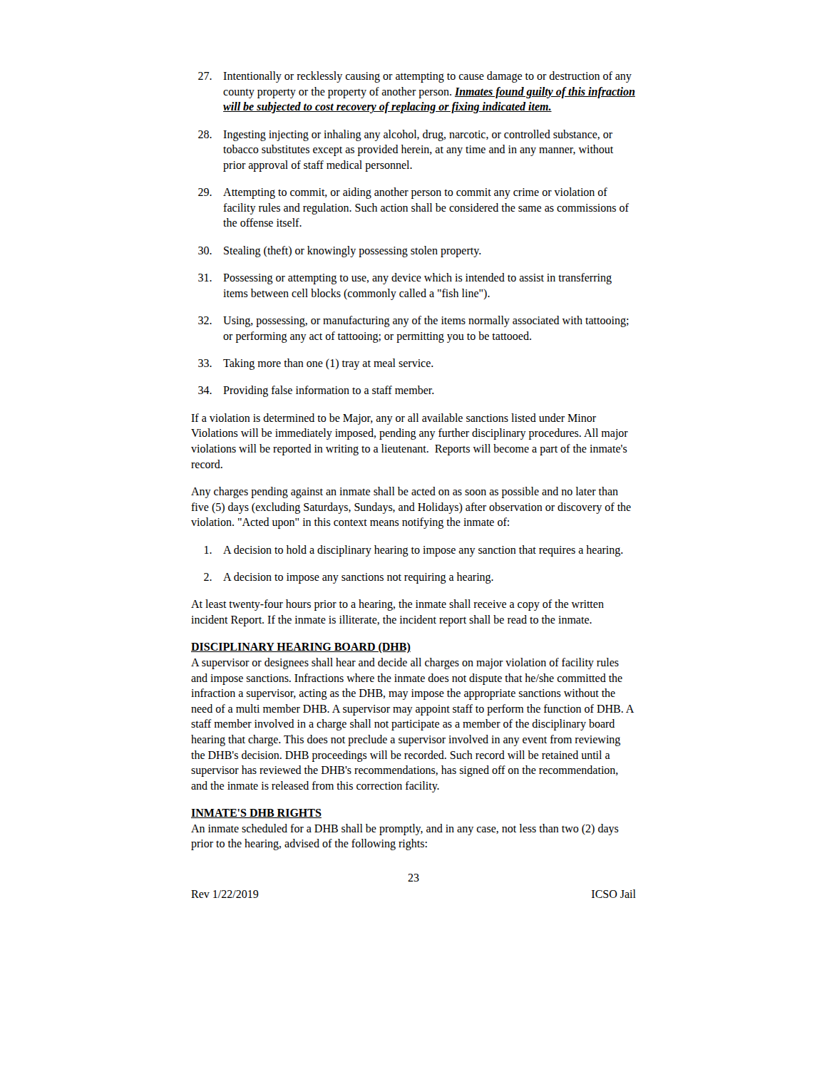Intentionally or recklessly causing or attempting to cause damage to or destruction of any county property or the property of another person. Inmates found guilty of this infraction will be subjected to cost recovery of replacing or fixing indicated item.
Ingesting injecting or inhaling any alcohol, drug, narcotic, or controlled substance, or tobacco substitutes except as provided herein, at any time and in any manner, without prior approval of staff medical personnel.
Attempting to commit, or aiding another person to commit any crime or violation of facility rules and regulation. Such action shall be considered the same as commissions of the offense itself.
Stealing (theft) or knowingly possessing stolen property.
Possessing or attempting to use, any device which is intended to assist in transferring items between cell blocks (commonly called a "fish line").
Using, possessing, or manufacturing any of the items normally associated with tattooing; or performing any act of tattooing; or permitting you to be tattooed.
Taking more than one (1) tray at meal service.
Providing false information to a staff member.
If a violation is determined to be Major, any or all available sanctions listed under Minor Violations will be immediately imposed, pending any further disciplinary procedures. All major violations will be reported in writing to a lieutenant. Reports will become a part of the inmate's record.
Any charges pending against an inmate shall be acted on as soon as possible and no later than five (5) days (excluding Saturdays, Sundays, and Holidays) after observation or discovery of the violation. "Acted upon" in this context means notifying the inmate of:
A decision to hold a disciplinary hearing to impose any sanction that requires a hearing.
A decision to impose any sanctions not requiring a hearing.
At least twenty-four hours prior to a hearing, the inmate shall receive a copy of the written incident Report. If the inmate is illiterate, the incident report shall be read to the inmate.
DISCIPLINARY HEARING BOARD (DHB)
A supervisor or designees shall hear and decide all charges on major violation of facility rules and impose sanctions. Infractions where the inmate does not dispute that he/she committed the infraction a supervisor, acting as the DHB, may impose the appropriate sanctions without the need of a multi member DHB. A supervisor may appoint staff to perform the function of DHB. A staff member involved in a charge shall not participate as a member of the disciplinary board hearing that charge. This does not preclude a supervisor involved in any event from reviewing the DHB's decision. DHB proceedings will be recorded. Such record will be retained until a supervisor has reviewed the DHB's recommendations, has signed off on the recommendation, and the inmate is released from this correction facility.
INMATE'S DHB RIGHTS
An inmate scheduled for a DHB shall be promptly, and in any case, not less than two (2) days prior to the hearing, advised of the following rights:
23
Rev 1/22/2019 ICSO Jail